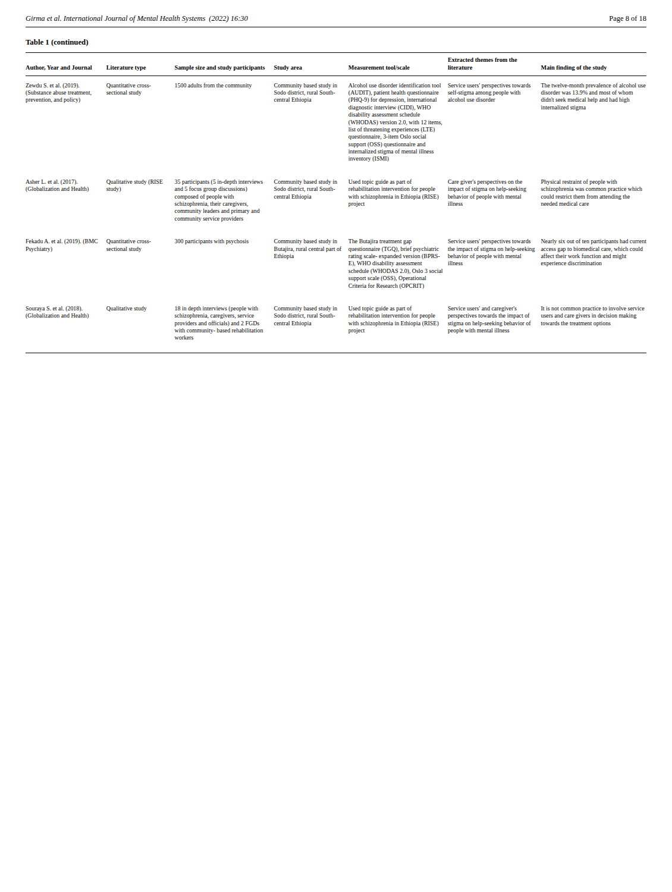Girma et al. International Journal of Mental Health Systems(2022) 16:30
Page 8 of 18
Table 1 (continued)
| Author, Year and Journal | Literature type | Sample size and study participants | Study area | Measurement tool/scale | Extracted themes from the literature | Main finding of the study |
| --- | --- | --- | --- | --- | --- | --- |
| Zewdu S. et al. (2019). (Substance abuse treatment, prevention, and policy) | Quantitative cross-sectional study | 1500 adults from the community | Community based study in Sodo district, rural South-central Ethiopia | Alcohol use disorder identification tool (AUDIT), patient health questionnaire (PHQ-9) for depression, international diagnostic interview (CIDI), WHO disability assessment schedule (WHODAS) version 2.0, with 12 items, list of threatening experiences (LTE) questionnaire, 3-item Oslo social support (OSS) questionnaire and internalized stigma of mental illness inventory (ISMI) | Service users' perspectives towards self-stigma among people with alcohol use disorder | The twelve-month prevalence of alcohol use disorder was 13.9% and most of whom didn't seek medical help and had high internalized stigma |
| Asher L. et al. (2017). (Globalization and Health) | Qualitative study (RISE study) | 35 participants (5 in-depth interviews and 5 focus group discussions) composed of people with schizophrenia, their caregivers, community leaders and primary and community service providers | Community based study in Sodo district, rural South-central Ethiopia | Used topic guide as part of rehabilitation intervention for people with schizophrenia in Ethiopia (RISE) project | Care giver's perspectives on the impact of stigma on help-seeking behavior of people with mental illness | Physical restraint of people with schizophrenia was common practice which could restrict them from attending the needed medical care |
| Fekadu A. et al. (2019). (BMC Psychiatry) | Quantitative cross-sectional study | 300 participants with psychosis | Community based study in Butajira, rural central part of Ethiopia | The Butajira treatment gap questionnaire (TGQ), brief psychiatric rating scale- expanded version (BPRS- E), WHO disability assessment schedule (WHODAS 2.0), Oslo 3 social support scale (OSS), Operational Criteria for Research (OPCRIT) | Service users' perspectives towards the impact of stigma on help-seeking behavior of people with mental illness | Nearly six out of ten participants had current access gap to biomedical care, which could affect their work function and might experience discrimination |
| Souraya S. et al. (2018). (Globalization and Health) | Qualitative study | 18 in depth interviews (people with schizophrenia, caregivers, service providers and officials) and 2 FGDs with community- based rehabilitation workers | Community based study in Sodo district, rural South-central Ethiopia | Used topic guide as part of rehabilitation intervention for people with schizophrenia in Ethiopia (RISE) project | Service users' and caregiver's perspectives towards the impact of stigma on help-seeking behavior of people with mental illness | It is not common practice to involve service users and care givers in decision making towards the treatment options |